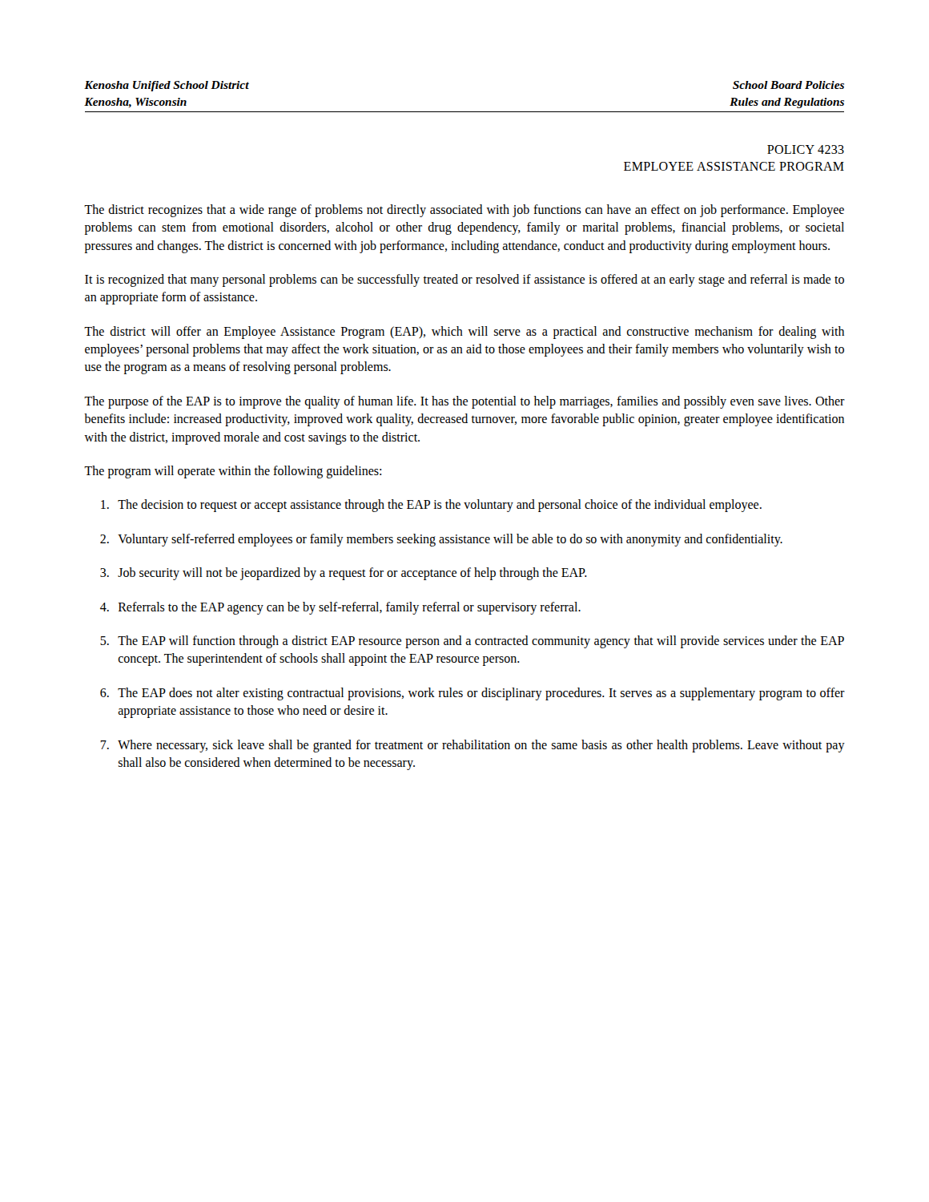Kenosha Unified School District
Kenosha, Wisconsin
School Board Policies
Rules and Regulations
POLICY 4233
EMPLOYEE ASSISTANCE PROGRAM
The district recognizes that a wide range of problems not directly associated with job functions can have an effect on job performance. Employee problems can stem from emotional disorders, alcohol or other drug dependency, family or marital problems, financial problems, or societal pressures and changes. The district is concerned with job performance, including attendance, conduct and productivity during employment hours.
It is recognized that many personal problems can be successfully treated or resolved if assistance is offered at an early stage and referral is made to an appropriate form of assistance.
The district will offer an Employee Assistance Program (EAP), which will serve as a practical and constructive mechanism for dealing with employees’ personal problems that may affect the work situation, or as an aid to those employees and their family members who voluntarily wish to use the program as a means of resolving personal problems.
The purpose of the EAP is to improve the quality of human life. It has the potential to help marriages, families and possibly even save lives. Other benefits include: increased productivity, improved work quality, decreased turnover, more favorable public opinion, greater employee identification with the district, improved morale and cost savings to the district.
The program will operate within the following guidelines:
The decision to request or accept assistance through the EAP is the voluntary and personal choice of the individual employee.
Voluntary self-referred employees or family members seeking assistance will be able to do so with anonymity and confidentiality.
Job security will not be jeopardized by a request for or acceptance of help through the EAP.
Referrals to the EAP agency can be by self-referral, family referral or supervisory referral.
The EAP will function through a district EAP resource person and a contracted community agency that will provide services under the EAP concept. The superintendent of schools shall appoint the EAP resource person.
The EAP does not alter existing contractual provisions, work rules or disciplinary procedures. It serves as a supplementary program to offer appropriate assistance to those who need or desire it.
Where necessary, sick leave shall be granted for treatment or rehabilitation on the same basis as other health problems. Leave without pay shall also be considered when determined to be necessary.